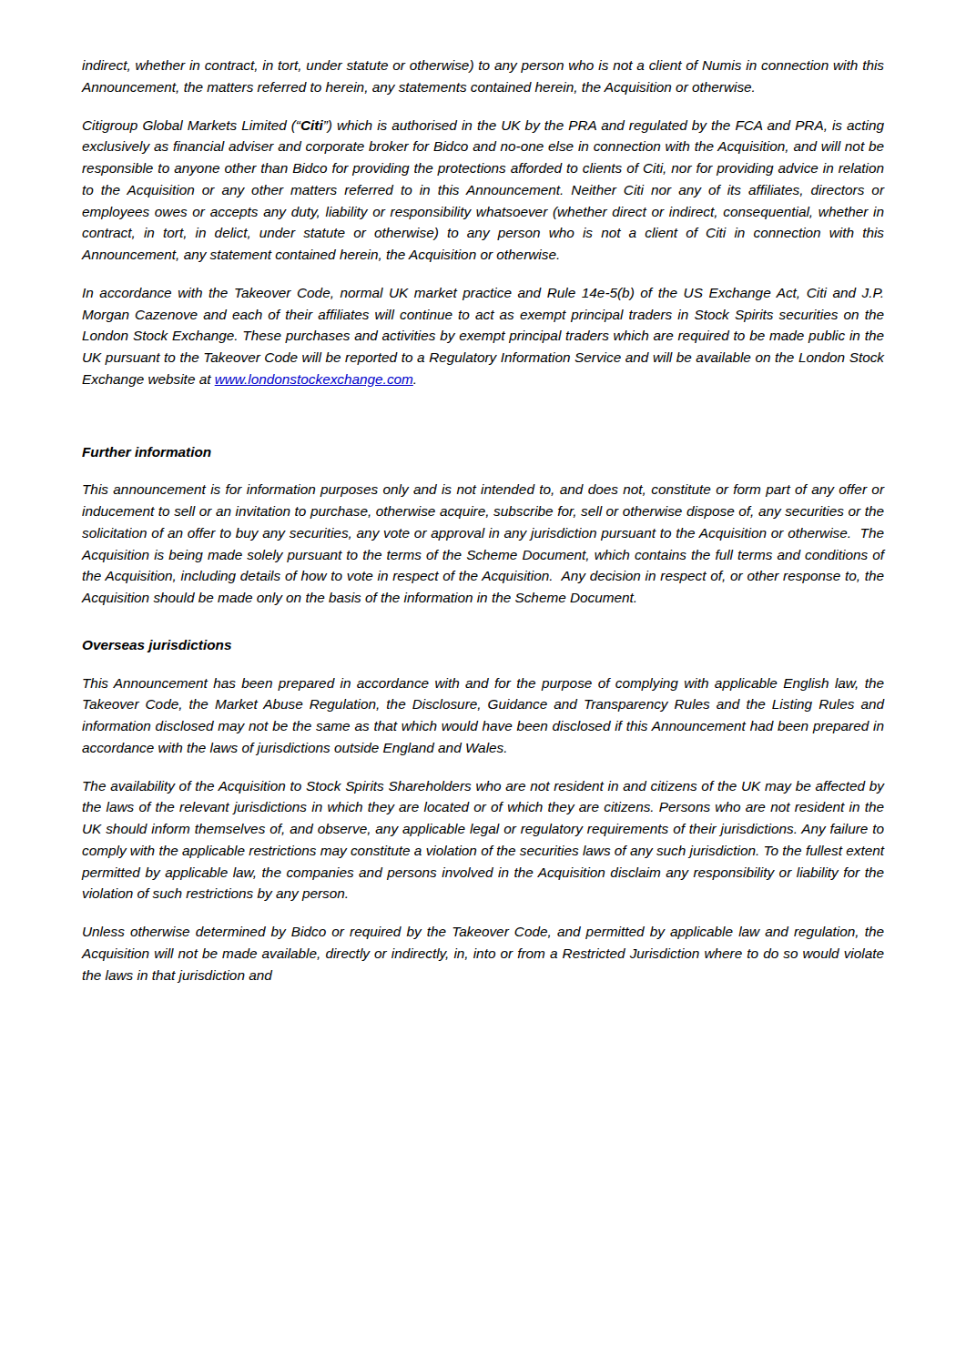indirect, whether in contract, in tort, under statute or otherwise) to any person who is not a client of Numis in connection with this Announcement, the matters referred to herein, any statements contained herein, the Acquisition or otherwise.
Citigroup Global Markets Limited (“Citi”) which is authorised in the UK by the PRA and regulated by the FCA and PRA, is acting exclusively as financial adviser and corporate broker for Bidco and no-one else in connection with the Acquisition, and will not be responsible to anyone other than Bidco for providing the protections afforded to clients of Citi, nor for providing advice in relation to the Acquisition or any other matters referred to in this Announcement. Neither Citi nor any of its affiliates, directors or employees owes or accepts any duty, liability or responsibility whatsoever (whether direct or indirect, consequential, whether in contract, in tort, in delict, under statute or otherwise) to any person who is not a client of Citi in connection with this Announcement, any statement contained herein, the Acquisition or otherwise.
In accordance with the Takeover Code, normal UK market practice and Rule 14e-5(b) of the US Exchange Act, Citi and J.P. Morgan Cazenove and each of their affiliates will continue to act as exempt principal traders in Stock Spirits securities on the London Stock Exchange. These purchases and activities by exempt principal traders which are required to be made public in the UK pursuant to the Takeover Code will be reported to a Regulatory Information Service and will be available on the London Stock Exchange website at www.londonstockexchange.com.
Further information
This announcement is for information purposes only and is not intended to, and does not, constitute or form part of any offer or inducement to sell or an invitation to purchase, otherwise acquire, subscribe for, sell or otherwise dispose of, any securities or the solicitation of an offer to buy any securities, any vote or approval in any jurisdiction pursuant to the Acquisition or otherwise. The Acquisition is being made solely pursuant to the terms of the Scheme Document, which contains the full terms and conditions of the Acquisition, including details of how to vote in respect of the Acquisition. Any decision in respect of, or other response to, the Acquisition should be made only on the basis of the information in the Scheme Document.
Overseas jurisdictions
This Announcement has been prepared in accordance with and for the purpose of complying with applicable English law, the Takeover Code, the Market Abuse Regulation, the Disclosure, Guidance and Transparency Rules and the Listing Rules and information disclosed may not be the same as that which would have been disclosed if this Announcement had been prepared in accordance with the laws of jurisdictions outside England and Wales.
The availability of the Acquisition to Stock Spirits Shareholders who are not resident in and citizens of the UK may be affected by the laws of the relevant jurisdictions in which they are located or of which they are citizens. Persons who are not resident in the UK should inform themselves of, and observe, any applicable legal or regulatory requirements of their jurisdictions. Any failure to comply with the applicable restrictions may constitute a violation of the securities laws of any such jurisdiction. To the fullest extent permitted by applicable law, the companies and persons involved in the Acquisition disclaim any responsibility or liability for the violation of such restrictions by any person.
Unless otherwise determined by Bidco or required by the Takeover Code, and permitted by applicable law and regulation, the Acquisition will not be made available, directly or indirectly, in, into or from a Restricted Jurisdiction where to do so would violate the laws in that jurisdiction and